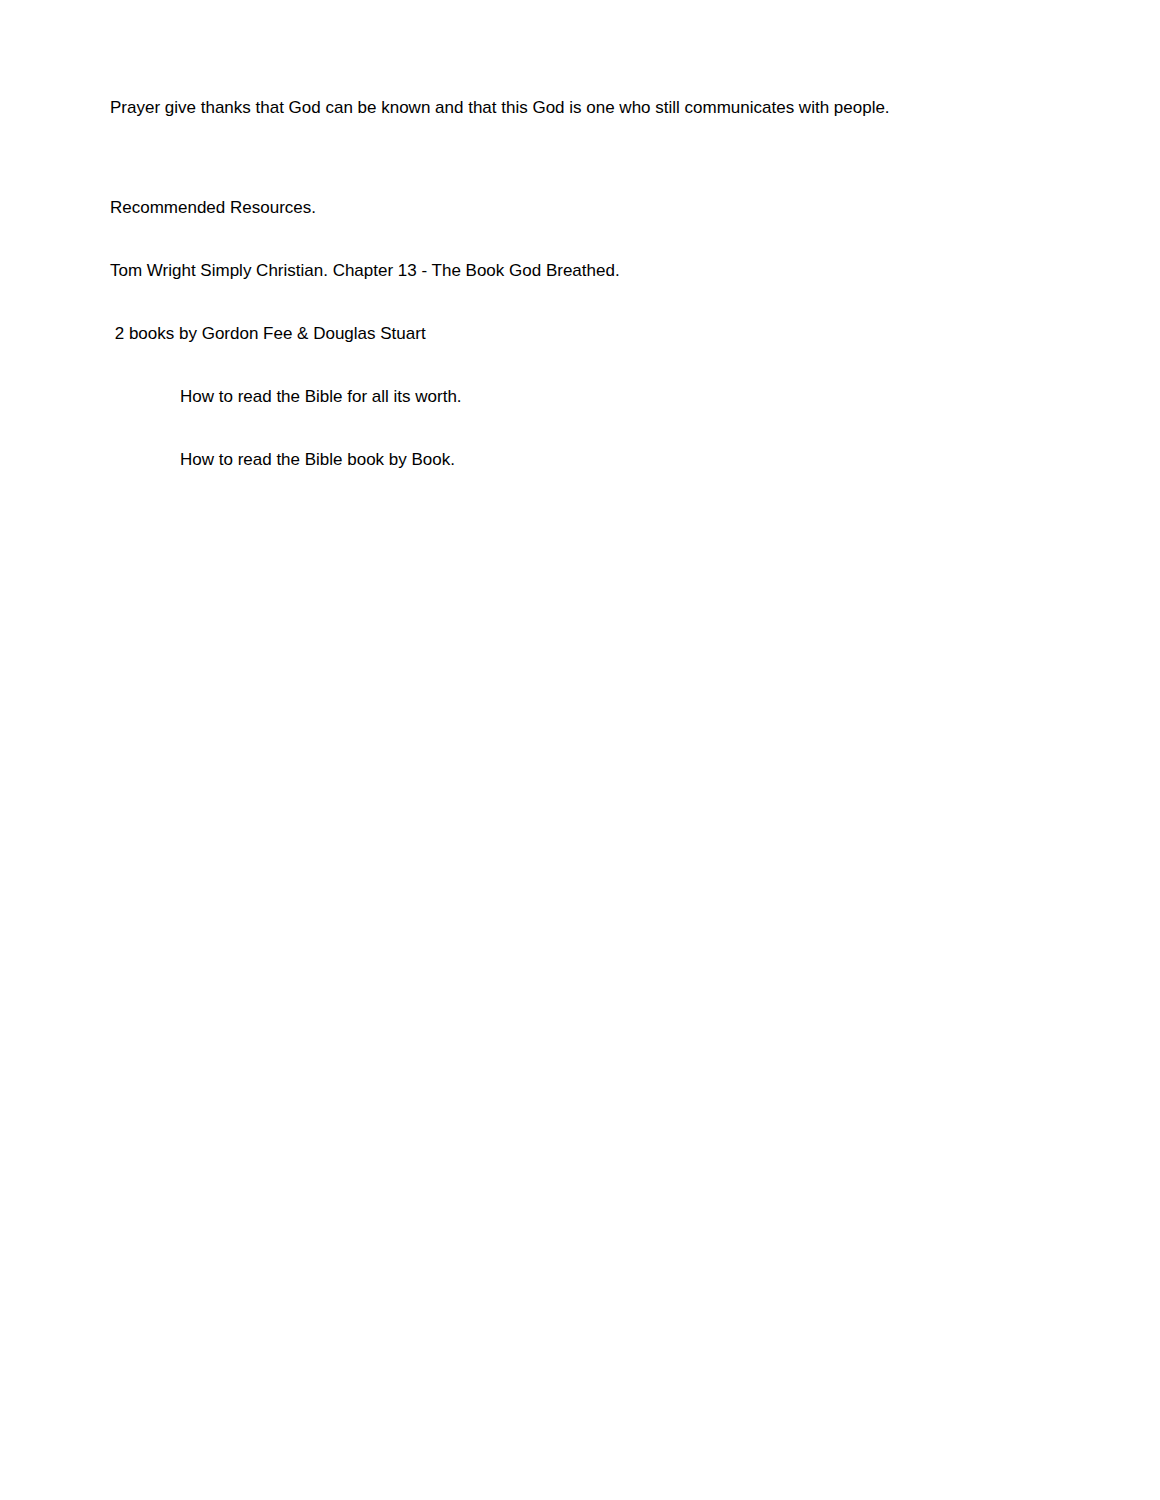Prayer give thanks that God can be known and that this God is one who still communicates with people.
Recommended Resources.
Tom Wright Simply Christian. Chapter 13 - The Book God Breathed.
2 books by Gordon Fee & Douglas Stuart
How to read the Bible for all its worth.
How to read the Bible book by Book.